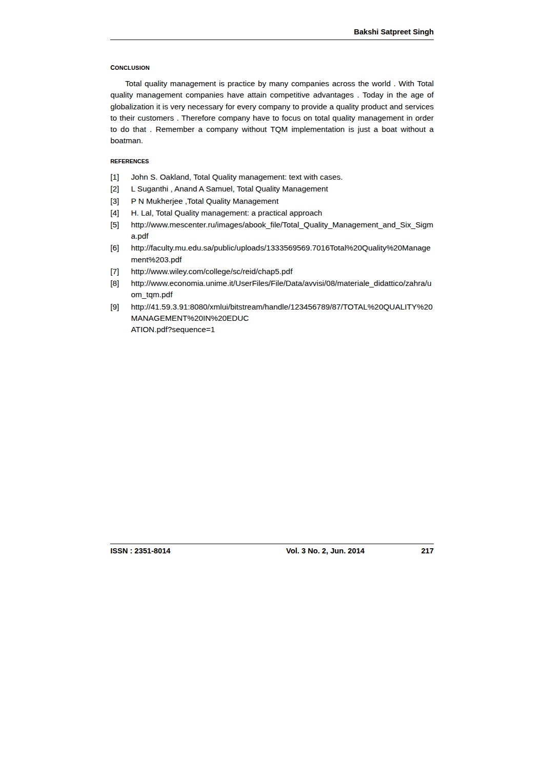Bakshi Satpreet Singh
Conclusion
Total quality management is practice by many companies across the world . With Total quality management companies have attain competitive advantages . Today in the age of globalization it is very necessary for every company to provide a quality product and services to their customers . Therefore company have to focus on total quality management in order to do that . Remember a company without TQM implementation is just a boat without a boatman.
References
[1] John S. Oakland, Total Quality management: text with cases.
[2] L Suganthi , Anand A Samuel, Total Quality Management
[3] P N Mukherjee ,Total Quality Management
[4] H. Lal, Total Quality management: a practical approach
[5] http://www.mescenter.ru/images/abook_file/Total_Quality_Management_and_Six_Sigma.pdf
[6] http://faculty.mu.edu.sa/public/uploads/1333569569.7016Total%20Quality%20Management%203.pdf
[7] http://www.wiley.com/college/sc/reid/chap5.pdf
[8] http://www.economia.unime.it/UserFiles/File/Data/avvisi/08/materiale_didattico/zahra/uom_tqm.pdf
[9] http://41.59.3.91:8080/xmlui/bitstream/handle/123456789/87/TOTAL%20QUALITY%20MANAGEMENT%20IN%20EDUCATION.pdf?sequence=1
ISSN : 2351-8014
Vol. 3 No. 2, Jun. 2014
217